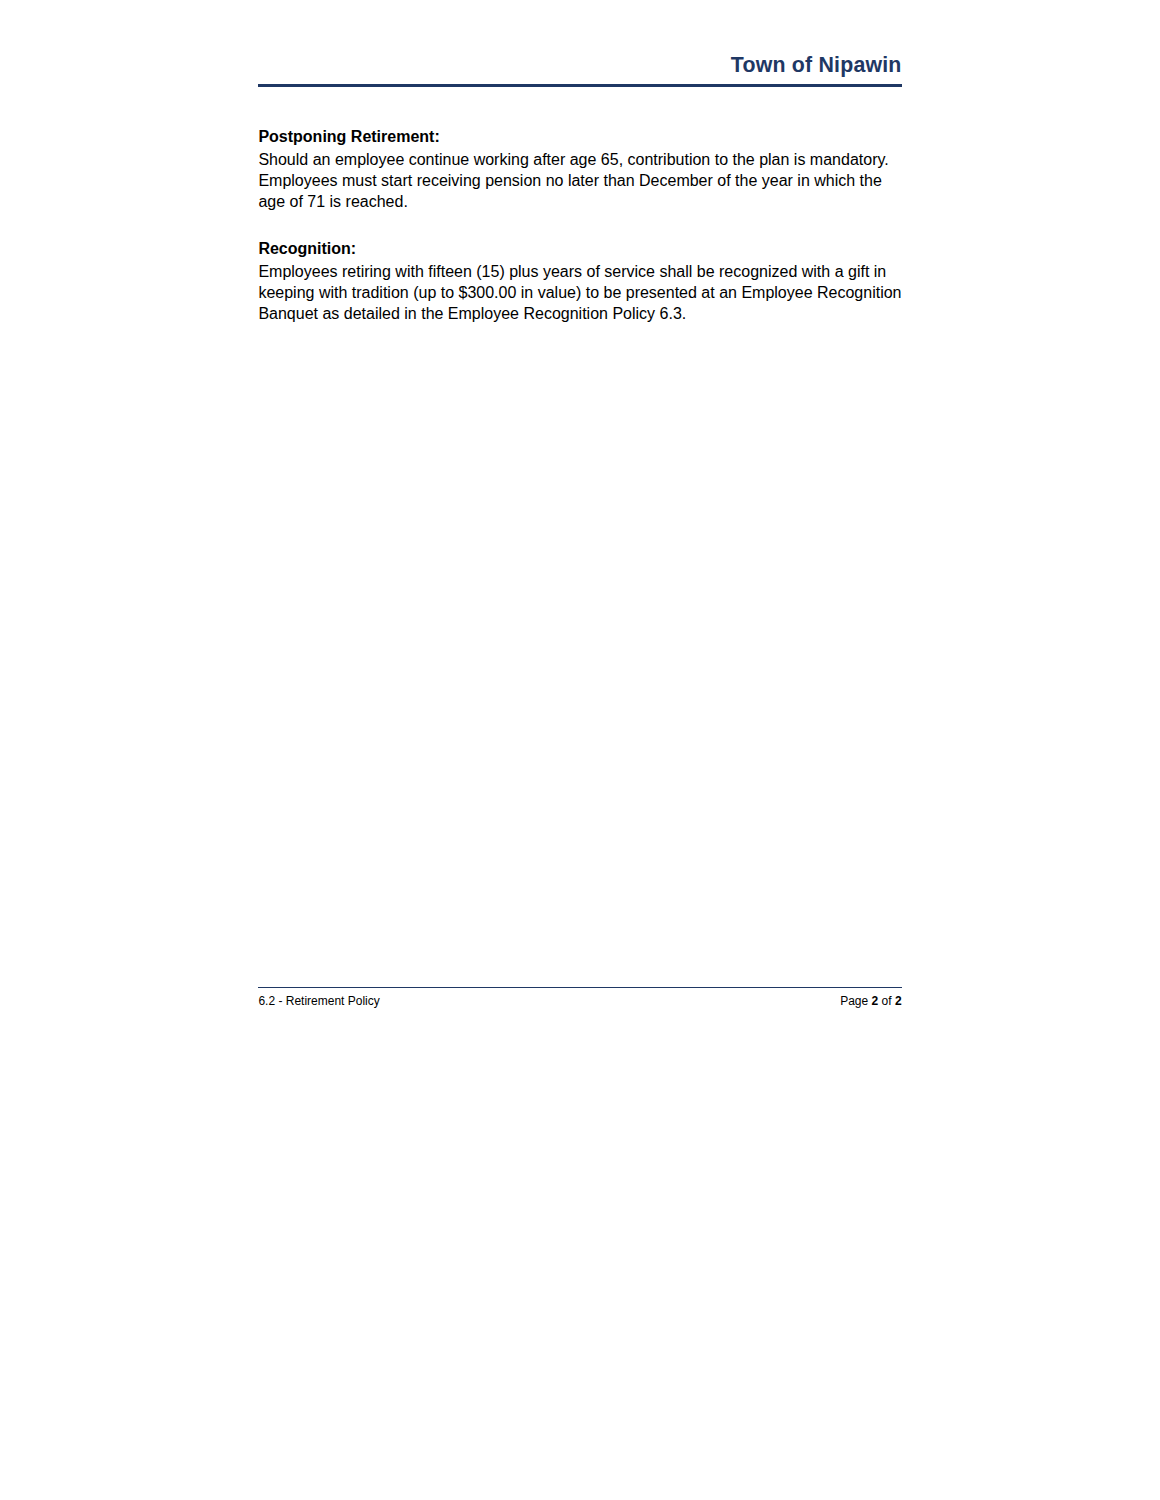Town of Nipawin
Postponing Retirement:
Should an employee continue working after age 65, contribution to the plan is mandatory. Employees must start receiving pension no later than December of the year in which the age of 71 is reached.
Recognition:
Employees retiring with fifteen (15) plus years of service shall be recognized with a gift in keeping with tradition (up to $300.00 in value) to be presented at an Employee Recognition Banquet as detailed in the Employee Recognition Policy 6.3.
6.2 - Retirement Policy
Page 2 of 2